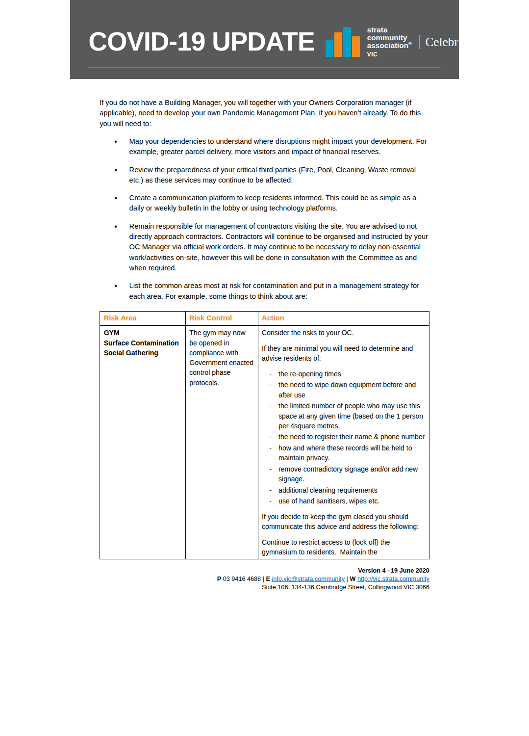COVID-19 UPDATE
strata
community
association® VIC
Celebrating 30 Years!
If you do not have a Building Manager, you will together with your Owners Corporation manager (if applicable), need to develop your own Pandemic Management Plan, if you haven’t already. To do this you will need to:
Map your dependencies to understand where disruptions might impact your development. For example, greater parcel delivery, more visitors and impact of financial reserves.
Review the preparedness of your critical third parties (Fire, Pool, Cleaning, Waste removal etc.) as these services may continue to be affected.
Create a communication platform to keep residents informed. This could be as simple as a daily or weekly bulletin in the lobby or using technology platforms.
Remain responsible for management of contractors visiting the site. You are advised to not directly approach contractors. Contractors will continue to be organised and instructed by your OC Manager via official work orders. It may continue to be necessary to delay non-essential work/activities on-site, however this will be done in consultation with the Committee as and when required.
List the common areas most at risk for contamination and put in a management strategy for each area. For example, some things to think about are:
| Risk Area | Risk Control | Action |
| --- | --- | --- |
| GYM Surface Contamination Social Gathering | The gym may now be opened in compliance with Government enacted control phase protocols. | Consider the risks to your OC. If they are minimal you will need to determine and advise residents of: the re-opening times the need to wipe down equipment before and after use the limited number of people who may use this space at any given time (based on the 1 person per 4square metres. the need to register their name & phone number how and where these records will be held to maintain privacy. remove contradictory signage and/or add new signage. additional cleaning requirements use of hand sanitisers, wipes etc. If you decide to keep the gym closed you should communicate this advice and address the following: Continue to restrict access to (lock off) the gymnasium to residents. Maintain the |
Version 4 –19 June 2020
P 03 9416 4688 | E info.vic@strata.community | W http://vic.strata.community
Suite 106, 134-136 Cambridge Street, Collingwood VIC 3066